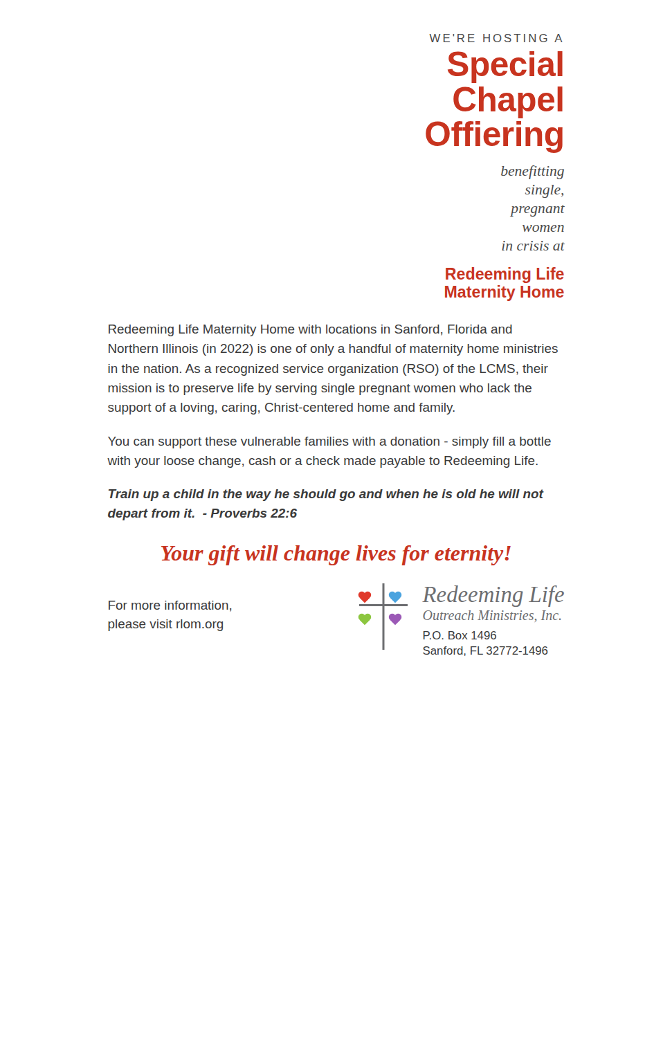WE'RE HOSTING A
Special Chapel Offiering
benefitting
single,
pregnant
women
in crisis at
Redeeming Life
Maternity Home
Redeeming Life Maternity Home with locations in Sanford, Florida and Northern Illinois (in 2022) is one of only a handful of maternity home ministries in the nation. As a recognized service organization (RSO) of the LCMS, their mission is to preserve life by serving single pregnant women who lack the support of a loving, caring, Christ-centered home and family.
You can support these vulnerable families with a donation - simply fill a bottle with your loose change, cash or a check made payable to Redeeming Life.
Train up a child in the way he should go and when he is old he will not depart from it. - Proverbs 22:6
Your gift will change lives for eternity!
For more information,
please visit rlom.org
Redeeming Life
Outreach Ministries, Inc.
P.O. Box 1496
Sanford, FL 32772-1496